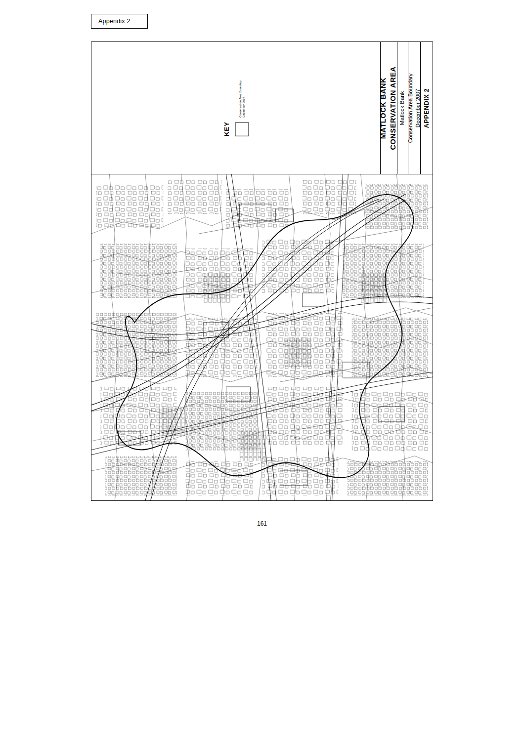Appendix 2
KEY
Conservation Area Boundary
December 2007
MATLOCK BANK
CONSERVATION AREA
Matlock Bank
Conservation Area Boundary
December 2007
APPENDIX 2
161